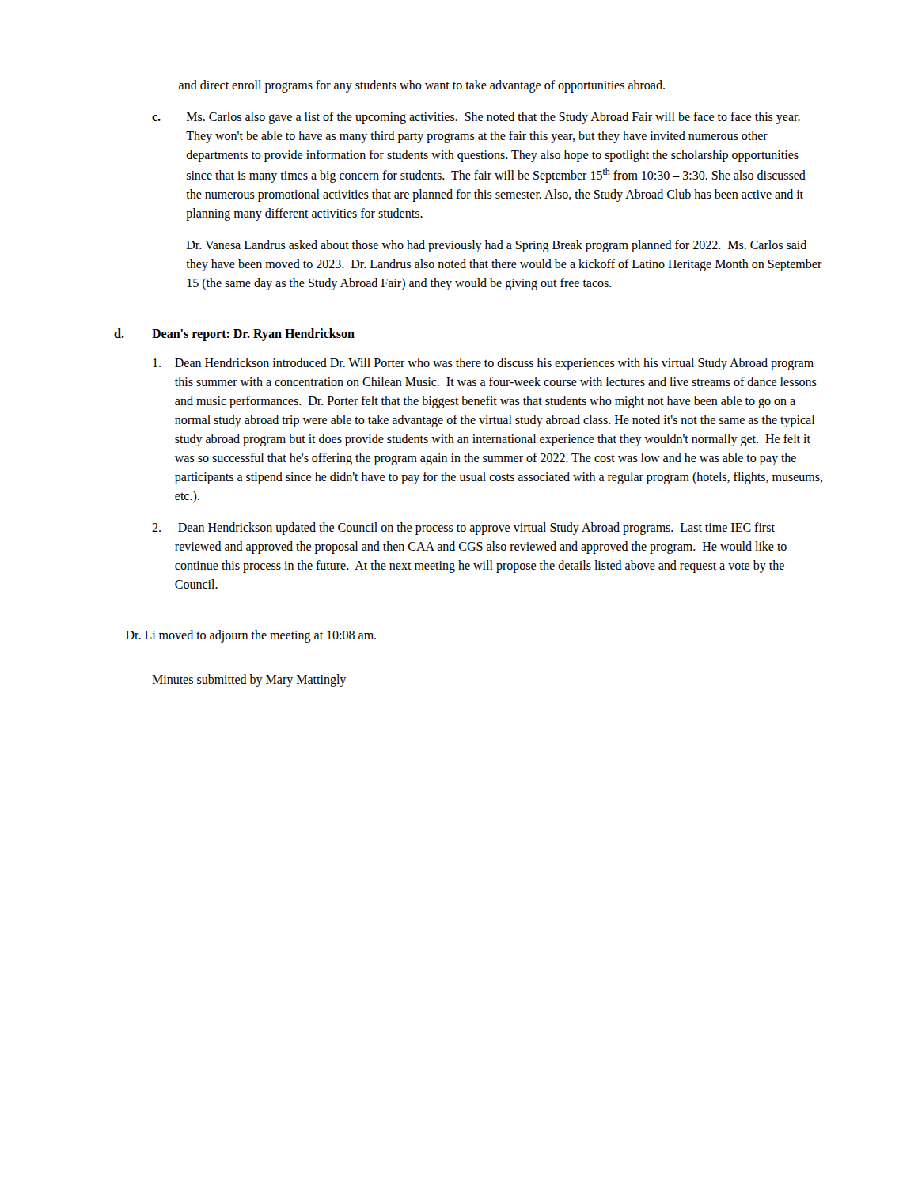and direct enroll programs for any students who want to take advantage of opportunities abroad.
c.
Ms. Carlos also gave a list of the upcoming activities. She noted that the Study Abroad Fair will be face to face this year. They won't be able to have as many third party programs at the fair this year, but they have invited numerous other departments to provide information for students with questions. They also hope to spotlight the scholarship opportunities since that is many times a big concern for students. The fair will be September 15th from 10:30 – 3:30. She also discussed the numerous promotional activities that are planned for this semester. Also, the Study Abroad Club has been active and it planning many different activities for students.
Dr. Vanesa Landrus asked about those who had previously had a Spring Break program planned for 2022. Ms. Carlos said they have been moved to 2023. Dr. Landrus also noted that there would be a kickoff of Latino Heritage Month on September 15 (the same day as the Study Abroad Fair) and they would be giving out free tacos.
d.
Dean's report: Dr. Ryan Hendrickson
1.
Dean Hendrickson introduced Dr. Will Porter who was there to discuss his experiences with his virtual Study Abroad program this summer with a concentration on Chilean Music. It was a four-week course with lectures and live streams of dance lessons and music performances. Dr. Porter felt that the biggest benefit was that students who might not have been able to go on a normal study abroad trip were able to take advantage of the virtual study abroad class. He noted it's not the same as the typical study abroad program but it does provide students with an international experience that they wouldn't normally get. He felt it was so successful that he's offering the program again in the summer of 2022. The cost was low and he was able to pay the participants a stipend since he didn't have to pay for the usual costs associated with a regular program (hotels, flights, museums, etc.).
2.
Dean Hendrickson updated the Council on the process to approve virtual Study Abroad programs. Last time IEC first reviewed and approved the proposal and then CAA and CGS also reviewed and approved the program. He would like to continue this process in the future. At the next meeting he will propose the details listed above and request a vote by the Council.
Dr. Li moved to adjourn the meeting at 10:08 am.
Minutes submitted by Mary Mattingly